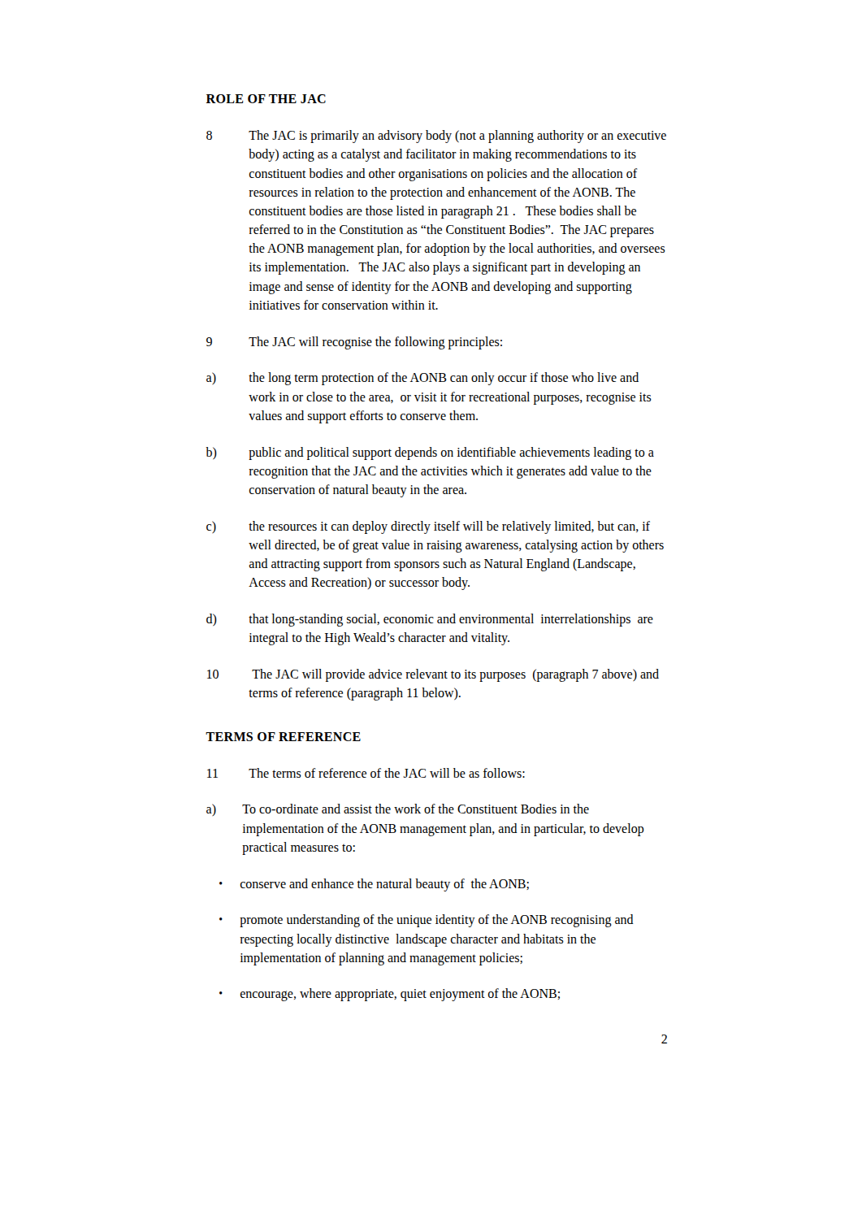ROLE OF THE JAC
8
The JAC is primarily an advisory body (not a planning authority or an executive body) acting as a catalyst and facilitator in making recommendations to its constituent bodies and other organisations on policies and the allocation of resources in relation to the protection and enhancement of the AONB. The constituent bodies are those listed in paragraph 21 . These bodies shall be referred to in the Constitution as “the Constituent Bodies”. The JAC prepares the AONB management plan, for adoption by the local authorities, and oversees its implementation. The JAC also plays a significant part in developing an image and sense of identity for the AONB and developing and supporting initiatives for conservation within it.
9
The JAC will recognise the following principles:
a)
the long term protection of the AONB can only occur if those who live and work in or close to the area, or visit it for recreational purposes, recognise its values and support efforts to conserve them.
b)
public and political support depends on identifiable achievements leading to a recognition that the JAC and the activities which it generates add value to the conservation of natural beauty in the area.
c)
the resources it can deploy directly itself will be relatively limited, but can, if well directed, be of great value in raising awareness, catalysing action by others and attracting support from sponsors such as Natural England (Landscape, Access and Recreation) or successor body.
d)
that long-standing social, economic and environmental interrelationships are integral to the High Weald’s character and vitality.
10
The JAC will provide advice relevant to its purposes (paragraph 7 above) and terms of reference (paragraph 11 below).
TERMS OF REFERENCE
11
The terms of reference of the JAC will be as follows:
a)
To co-ordinate and assist the work of the Constituent Bodies in the implementation of the AONB management plan, and in particular, to develop practical measures to:
conserve and enhance the natural beauty of the AONB;
promote understanding of the unique identity of the AONB recognising and respecting locally distinctive landscape character and habitats in the implementation of planning and management policies;
encourage, where appropriate, quiet enjoyment of the AONB;
2